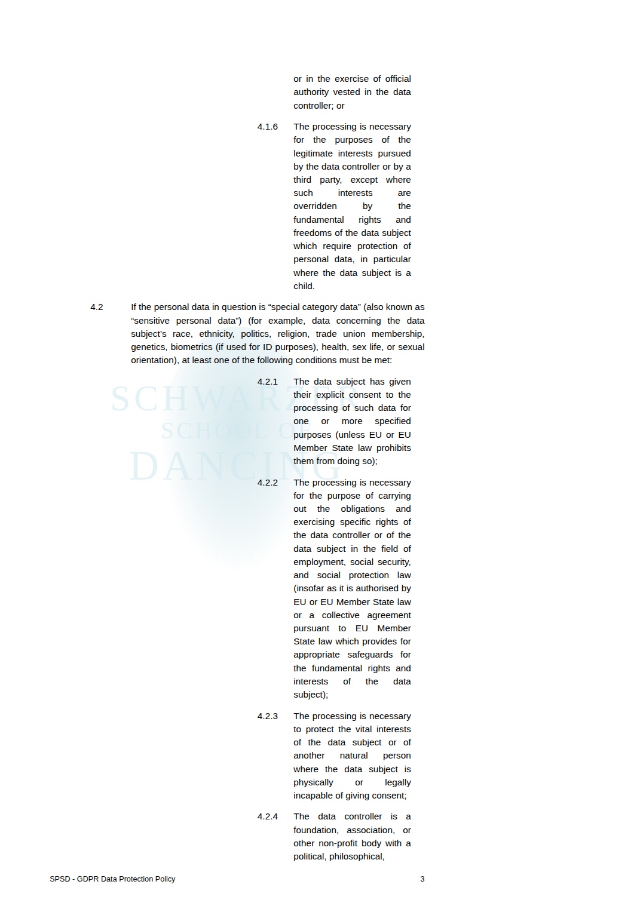SCHWARZER
SCHOOL OF
DANCING
or in the exercise of official authority vested in the data controller; or
4.1.6
The processing is necessary for the purposes of the legitimate interests pursued by the data controller or by a third party, except where such interests are overridden by the fundamental rights and freedoms of the data subject which require protection of personal data, in particular where the data subject is a child.
4.2
If the personal data in question is “special category data” (also known as “sensitive personal data”) (for example, data concerning the data subject’s race, ethnicity, politics, religion, trade union membership, genetics, biometrics (if used for ID purposes), health, sex life, or sexual orientation), at least one of the following conditions must be met:
4.2.1
The data subject has given their explicit consent to the processing of such data for one or more specified purposes (unless EU or EU Member State law prohibits them from doing so);
4.2.2
The processing is necessary for the purpose of carrying out the obligations and exercising specific rights of the data controller or of the data subject in the field of employment, social security, and social protection law (insofar as it is authorised by EU or EU Member State law or a collective agreement pursuant to EU Member State law which provides for appropriate safeguards for the fundamental rights and interests of the data subject);
4.2.3
The processing is necessary to protect the vital interests of the data subject or of another natural person where the data subject is physically or legally incapable of giving consent;
4.2.4
The data controller is a foundation, association, or other non-profit body with a political, philosophical,
SPSD - GDPR Data Protection Policy
3